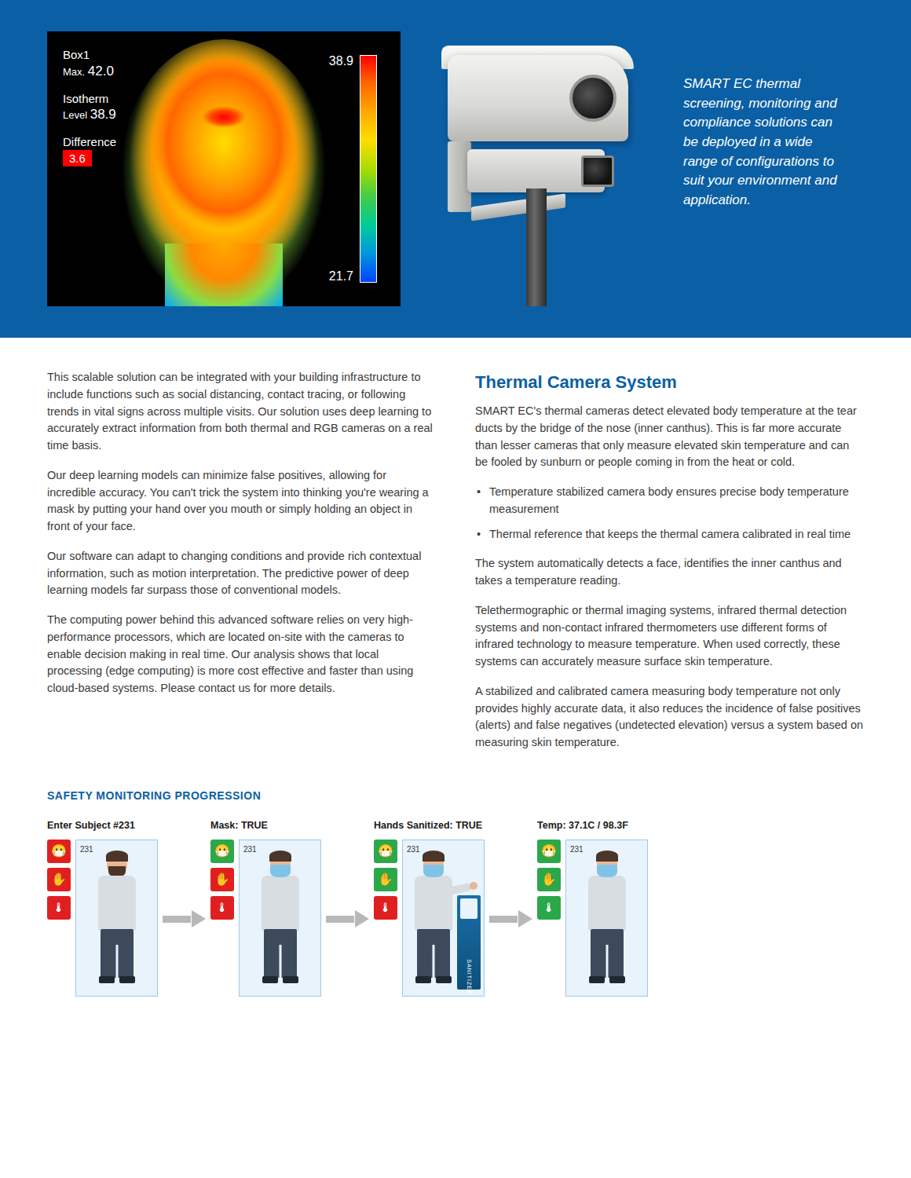Box1
Max. 42.0
Isotherm
Level 38.9
Difference
3.6
38.9
21.7
SMART EC thermal screening, monitoring and compliance solutions can be deployed in a wide range of configurations to suit your environment and application.
This scalable solution can be integrated with your building infrastructure to include functions such as social distancing, contact tracing, or following trends in vital signs across multiple visits. Our solution uses deep learning to accurately extract information from both thermal and RGB cameras on a real time basis.
Our deep learning models can minimize false positives, allowing for incredible accuracy. You can't trick the system into thinking you're wearing a mask by putting your hand over you mouth or simply holding an object in front of your face.
Our software can adapt to changing conditions and provide rich contextual information, such as motion interpretation. The predictive power of deep learning models far surpass those of conventional models.
The computing power behind this advanced software relies on very high-performance processors, which are located on-site with the cameras to enable decision making in real time. Our analysis shows that local processing (edge computing) is more cost effective and faster than using cloud-based systems. Please contact us for more details.
Thermal Camera System
SMART EC's thermal cameras detect elevated body temperature at the tear ducts by the bridge of the nose (inner canthus). This is far more accurate than lesser cameras that only measure elevated skin temperature and can be fooled by sunburn or people coming in from the heat or cold.
Temperature stabilized camera body ensures precise body temperature measurement
Thermal reference that keeps the thermal camera calibrated in real time
The system automatically detects a face, identifies the inner canthus and takes a temperature reading.
Telethermographic or thermal imaging systems, infrared thermal detection systems and non-contact infrared thermometers use different forms of infrared technology to measure temperature. When used correctly, these systems can accurately measure surface skin temperature.
A stabilized and calibrated camera measuring body temperature not only provides highly accurate data, it also reduces the incidence of false positives (alerts) and false negatives (undetected elevation) versus a system based on measuring skin temperature.
SAFETY MONITORING PROGRESSION
Enter Subject #231
😷
✋
🌡
231
Mask: TRUE
😷
✋
🌡
231
Hands Sanitized: TRUE
😷
✋
🌡
231
SANITIZER
Temp: 37.1C / 98.3F
😷
✋
🌡
231